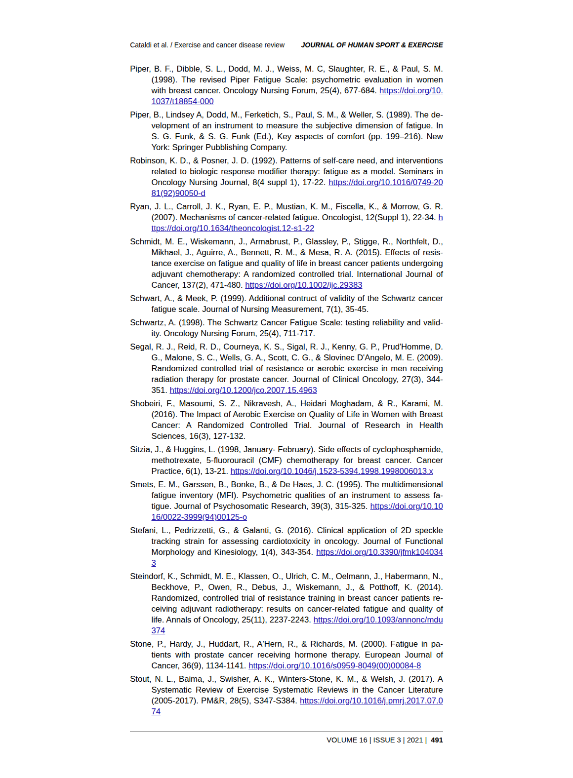Cataldi et al. / Exercise and cancer disease review
JOURNAL OF HUMAN SPORT & EXERCISE
Piper, B. F., Dibble, S. L., Dodd, M. J., Weiss, M. C, Slaughter, R. E., & Paul, S. M. (1998). The revised Piper Fatigue Scale: psychometric evaluation in women with breast cancer. Oncology Nursing Forum, 25(4), 677-684. https://doi.org/10.1037/t18854-000
Piper, B., Lindsey A, Dodd, M., Ferketich, S., Paul, S. M., & Weller, S. (1989). The development of an instrument to measure the subjective dimension of fatigue. In S. G. Funk, & S. G. Funk (Ed.), Key aspects of comfort (pp. 199–216). New York: Springer Pubblishing Company.
Robinson, K. D., & Posner, J. D. (1992). Patterns of self-care need, and interventions related to biologic response modifier therapy: fatigue as a model. Seminars in Oncology Nursing Journal, 8(4 suppl 1), 17-22. https://doi.org/10.1016/0749-2081(92)90050-d
Ryan, J. L., Carroll, J. K., Ryan, E. P., Mustian, K. M., Fiscella, K., & Morrow, G. R. (2007). Mechanisms of cancer-related fatigue. Oncologist, 12(Suppl 1), 22-34. https://doi.org/10.1634/theoncologist.12-s1-22
Schmidt, M. E., Wiskemann, J., Armabrust, P., Glassley, P., Stigge, R., Northfelt, D., Mikhael, J., Aguirre, A., Bennett, R. M., & Mesa, R. A. (2015). Effects of resistance exercise on fatigue and quality of life in breast cancer patients undergoing adjuvant chemotherapy: A randomized controlled trial. International Journal of Cancer, 137(2), 471-480. https://doi.org/10.1002/ijc.29383
Schwart, A., & Meek, P. (1999). Additional contruct of validity of the Schwartz cancer fatigue scale. Journal of Nursing Measurement, 7(1), 35-45.
Schwartz, A. (1998). The Schwartz Cancer Fatigue Scale: testing reliability and validity. Oncology Nursing Forum, 25(4), 711-717.
Segal, R. J., Reid, R. D., Courneya, K. S., Sigal, R. J., Kenny, G. P., Prud'Homme, D. G., Malone, S. C., Wells, G. A., Scott, C. G., & Slovinec D'Angelo, M. E. (2009). Randomized controlled trial of resistance or aerobic exercise in men receiving radiation therapy for prostate cancer. Journal of Clinical Oncology, 27(3), 344-351. https://doi.org/10.1200/jco.2007.15.4963
Shobeiri, F., Masoumi, S. Z., Nikravesh, A., Heidari Moghadam, & R., Karami, M. (2016). The Impact of Aerobic Exercise on Quality of Life in Women with Breast Cancer: A Randomized Controlled Trial. Journal of Research in Health Sciences, 16(3), 127-132.
Sitzia, J., & Huggins, L. (1998, January- February). Side effects of cyclophosphamide, methotrexate, 5-fluorouracil (CMF) chemotherapy for breast cancer. Cancer Practice, 6(1), 13-21. https://doi.org/10.1046/j.1523-5394.1998.1998006013.x
Smets, E. M., Garssen, B., Bonke, B., & De Haes, J. C. (1995). The multidimensional fatigue inventory (MFI). Psychometric qualities of an instrument to assess fatigue. Journal of Psychosomatic Research, 39(3), 315-325. https://doi.org/10.1016/0022-3999(94)00125-o
Stefani, L., Pedrizzetti, G., & Galanti, G. (2016). Clinical application of 2D speckle tracking strain for assessing cardiotoxicity in oncology. Journal of Functional Morphology and Kinesiology, 1(4), 343-354. https://doi.org/10.3390/jfmk1040343
Steindorf, K., Schmidt, M. E., Klassen, O., Ulrich, C. M., Oelmann, J., Habermann, N., Beckhove, P., Owen, R., Debus, J., Wiskemann, J., & Potthoff, K. (2014). Randomized, controlled trial of resistance training in breast cancer patients receiving adjuvant radiotherapy: results on cancer-related fatigue and quality of life. Annals of Oncology, 25(11), 2237-2243. https://doi.org/10.1093/annonc/mdu374
Stone, P., Hardy, J., Huddart, R., A'Hern, R., & Richards, M. (2000). Fatigue in patients with prostate cancer receiving hormone therapy. European Journal of Cancer, 36(9), 1134-1141. https://doi.org/10.1016/s0959-8049(00)00084-8
Stout, N. L., Baima, J., Swisher, A. K., Winters-Stone, K. M., & Welsh, J. (2017). A Systematic Review of Exercise Systematic Reviews in the Cancer Literature (2005-2017). PM&R, 28(5), S347-S384. https://doi.org/10.1016/j.pmrj.2017.07.074
VOLUME 16 | ISSUE 3 | 2021 | 491